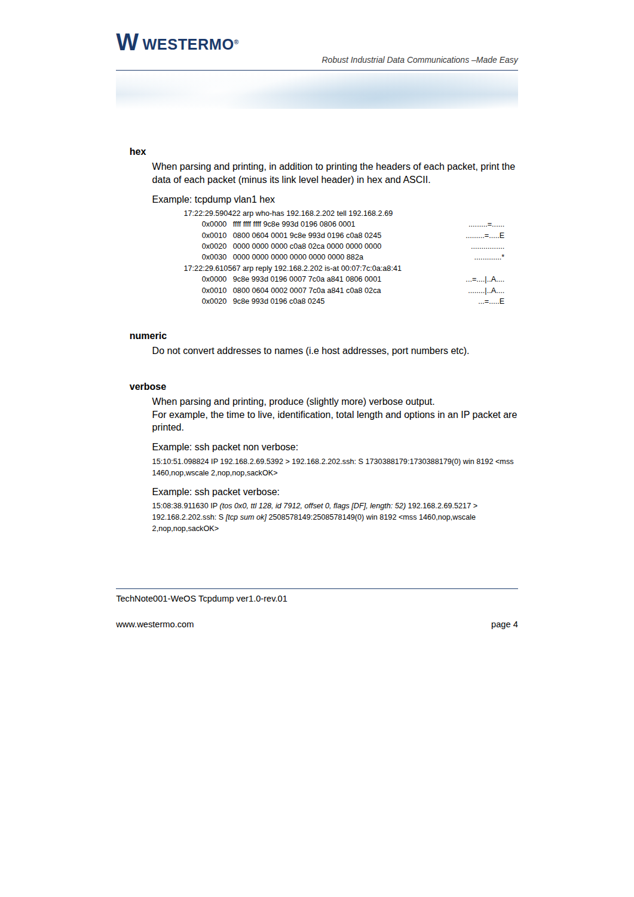W WESTERMO®
Robust Industrial Data Communications –Made Easy
hex
When parsing and printing, in addition to printing the headers of each packet, print the data of each packet (minus its link level header) in hex and ASCII.
Example: tcpdump vlan1 hex
17:22:29.590422 arp who-has 192.168.2.202 tell 192.168.2.69
0x0000 ffff ffff ffff 9c8e 993d 0196 0806 0001 .........=......
0x0010 0800 0604 0001 9c8e 993d 0196 c0a8 0245 .........=.....E
0x0020 0000 0000 0000 c0a8 02ca 0000 0000 0000 ................
0x0030 0000 0000 0000 0000 0000 0000 882a .............*
17:22:29.610567 arp reply 192.168.2.202 is-at 00:07:7c:0a:a8:41
0x0000 9c8e 993d 0196 0007 7c0a a841 0806 0001 ...=....|..A....
0x0010 0800 0604 0002 0007 7c0a a841 c0a8 02ca ........|..A....
0x0020 9c8e 993d 0196 c0a8 0245 ...=.....E
numeric
Do not convert addresses to names (i.e host addresses, port numbers etc).
verbose
When parsing and printing, produce (slightly more) verbose output.
For example, the time to live, identification, total length and options in an IP packet are printed.
Example: ssh packet non verbose:
15:10:51.098824 IP 192.168.2.69.5392 > 192.168.2.202.ssh: S 1730388179:1730388179(0) win 8192 <mss 1460,nop,wscale 2,nop,nop,sackOK>
Example: ssh packet verbose:
15:08:38.911630 IP (tos 0x0, ttl 128, id 7912, offset 0, flags [DF], length: 52) 192.168.2.69.5217 > 192.168.2.202.ssh: S [tcp sum ok] 2508578149:2508578149(0) win 8192 <mss 1460,nop,wscale 2,nop,nop,sackOK>
TechNote001-WeOS Tcpdump ver1.0-rev.01
www.westermo.com page 4